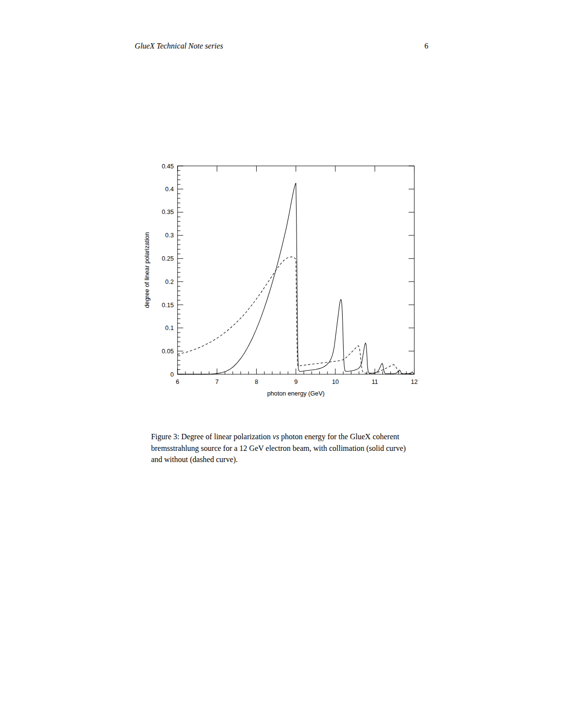GlueX Technical Note series 6
0 0.05 0.1 0.15 0.2 0.25 0.3 0.35 0.4 0.45 6 7 8 9 10 11 12 photon energy (GeV) degree of linear polarization
Figure 3: Degree of linear polarization vs photon energy for the GlueX coherent bremsstrahlung source for a 12 GeV electron beam, with collimation (solid curve) and without (dashed curve).